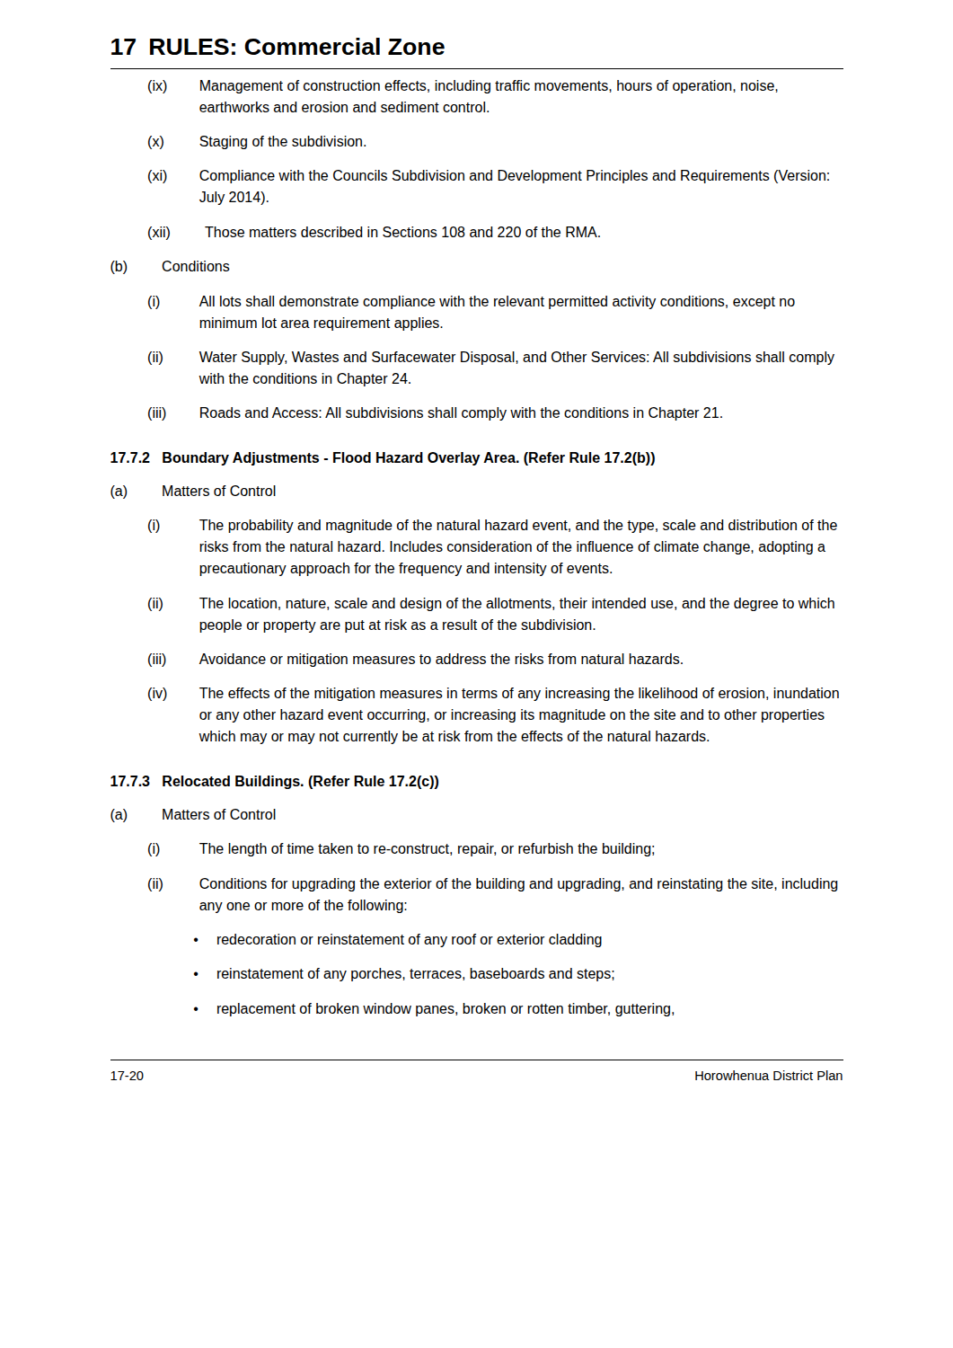17 RULES: Commercial Zone
(ix) Management of construction effects, including traffic movements, hours of operation, noise, earthworks and erosion and sediment control.
(x) Staging of the subdivision.
(xi) Compliance with the Councils Subdivision and Development Principles and Requirements (Version: July 2014).
(xii) Those matters described in Sections 108 and 220 of the RMA.
(b) Conditions
(i) All lots shall demonstrate compliance with the relevant permitted activity conditions, except no minimum lot area requirement applies.
(ii) Water Supply, Wastes and Surfacewater Disposal, and Other Services: All subdivisions shall comply with the conditions in Chapter 24.
(iii) Roads and Access: All subdivisions shall comply with the conditions in Chapter 21.
17.7.2 Boundary Adjustments - Flood Hazard Overlay Area. (Refer Rule 17.2(b))
(a) Matters of Control
(i) The probability and magnitude of the natural hazard event, and the type, scale and distribution of the risks from the natural hazard. Includes consideration of the influence of climate change, adopting a precautionary approach for the frequency and intensity of events.
(ii) The location, nature, scale and design of the allotments, their intended use, and the degree to which people or property are put at risk as a result of the subdivision.
(iii) Avoidance or mitigation measures to address the risks from natural hazards.
(iv) The effects of the mitigation measures in terms of any increasing the likelihood of erosion, inundation or any other hazard event occurring, or increasing its magnitude on the site and to other properties which may or may not currently be at risk from the effects of the natural hazards.
17.7.3 Relocated Buildings. (Refer Rule 17.2(c))
(a) Matters of Control
(i) The length of time taken to re-construct, repair, or refurbish the building;
(ii) Conditions for upgrading the exterior of the building and upgrading, and reinstating the site, including any one or more of the following:
redecoration or reinstatement of any roof or exterior cladding
reinstatement of any porches, terraces, baseboards and steps;
replacement of broken window panes, broken or rotten timber, guttering,
17-20 Horowhenua District Plan